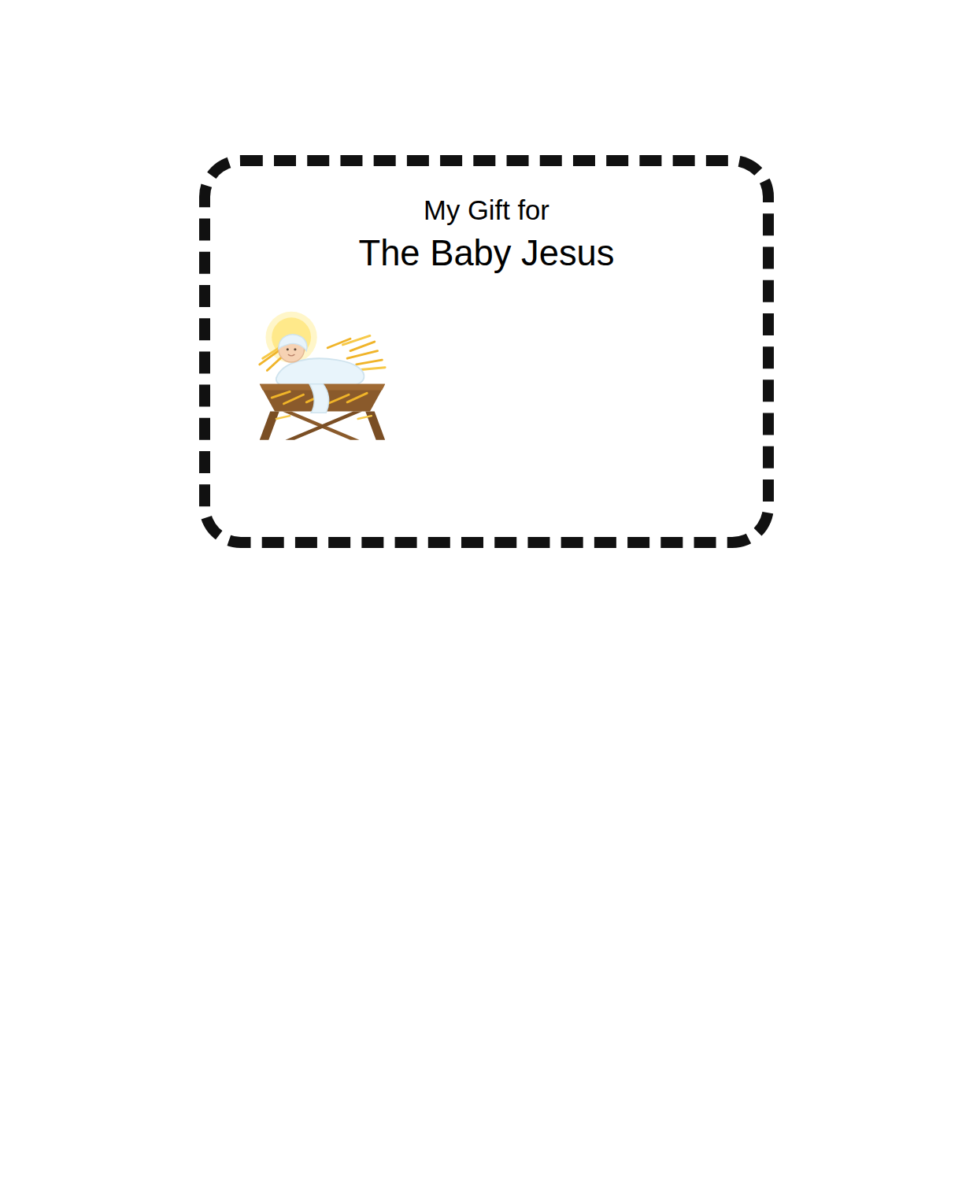My Gift for The Baby Jesus